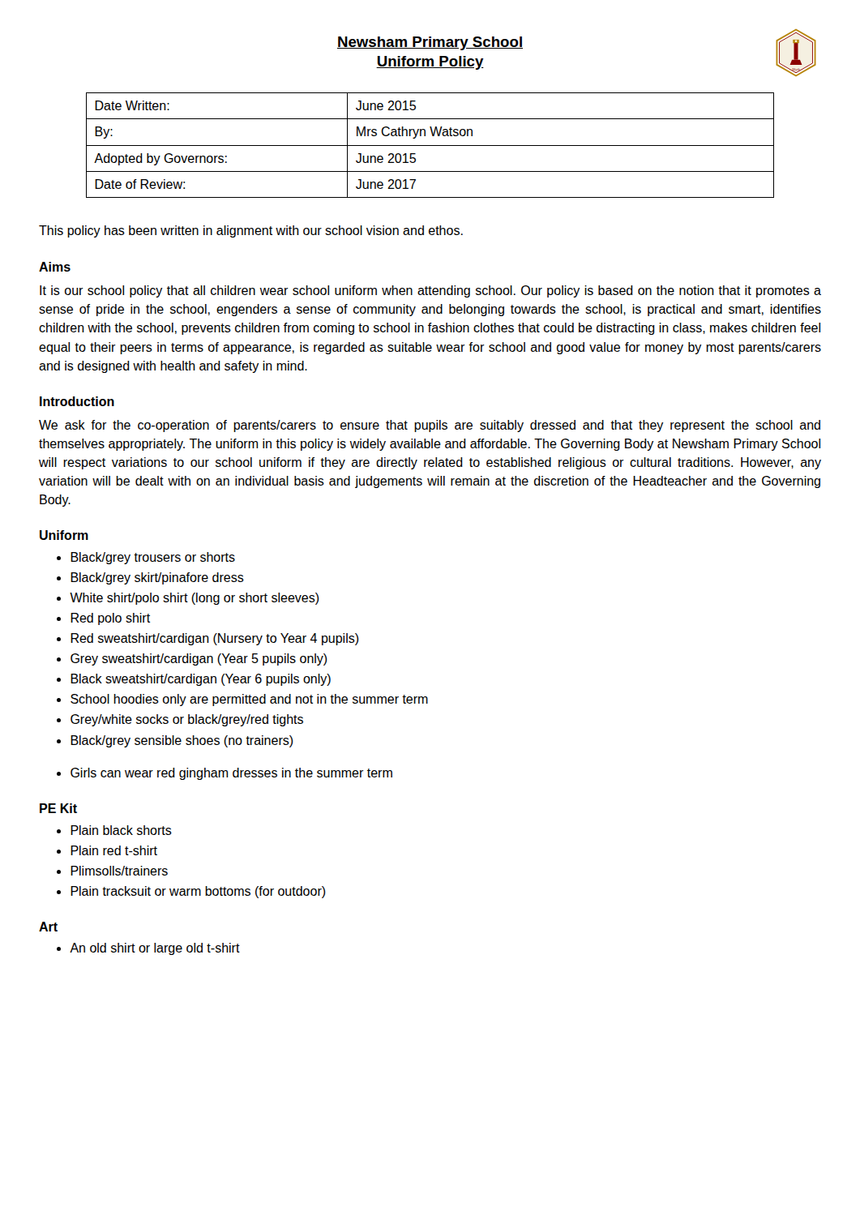Newsham Primary School
Uniform Policy
Blyth
| Date Written: | June 2015 |
| By: | Mrs Cathryn Watson |
| Adopted by Governors: | June 2015 |
| Date of Review: | June 2017 |
This policy has been written in alignment with our school vision and ethos.
Aims
It is our school policy that all children wear school uniform when attending school. Our policy is based on the notion that it promotes a sense of pride in the school, engenders a sense of community and belonging towards the school, is practical and smart, identifies children with the school, prevents children from coming to school in fashion clothes that could be distracting in class, makes children feel equal to their peers in terms of appearance, is regarded as suitable wear for school and good value for money by most parents/carers and is designed with health and safety in mind.
Introduction
We ask for the co-operation of parents/carers to ensure that pupils are suitably dressed and that they represent the school and themselves appropriately. The uniform in this policy is widely available and affordable. The Governing Body at Newsham Primary School will respect variations to our school uniform if they are directly related to established religious or cultural traditions. However, any variation will be dealt with on an individual basis and judgements will remain at the discretion of the Headteacher and the Governing Body.
Uniform
Black/grey trousers or shorts
Black/grey skirt/pinafore dress
White shirt/polo shirt (long or short sleeves)
Red polo shirt
Red sweatshirt/cardigan (Nursery to Year 4 pupils)
Grey sweatshirt/cardigan (Year 5 pupils only)
Black sweatshirt/cardigan (Year 6 pupils only)
School hoodies only are permitted and not in the summer term
Grey/white socks or black/grey/red tights
Black/grey sensible shoes (no trainers)
Girls can wear red gingham dresses in the summer term
PE Kit
Plain black shorts
Plain red t-shirt
Plimsolls/trainers
Plain tracksuit or warm bottoms (for outdoor)
Art
An old shirt or large old t-shirt